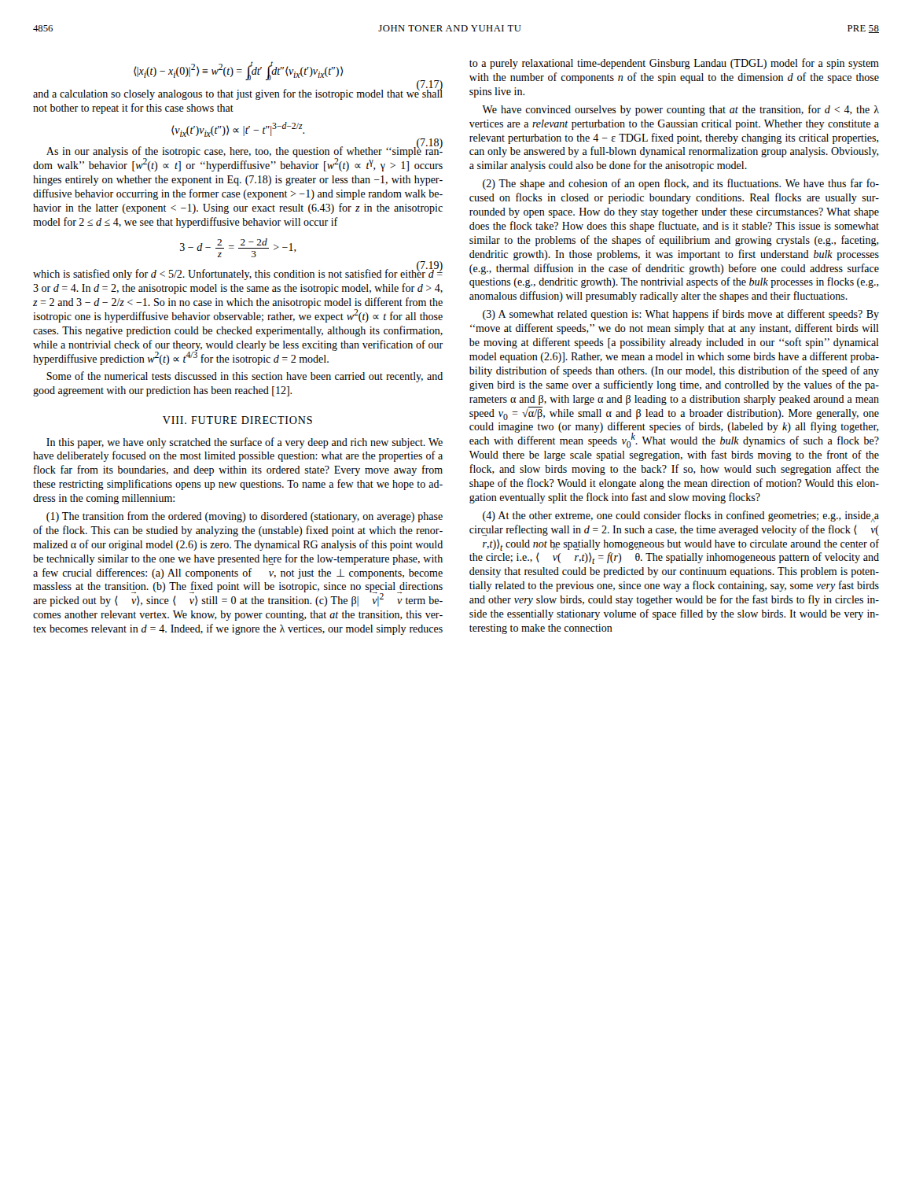4856 JOHN TONER AND YUHAI TU PRE 58
⟨|xi(t) − xi(0)|2⟩ ≡ w2(t) = ∫t 0 dt′ ∫t 0 dt″⟨vix(t′)vix(t″)⟩ (7.17)
and a calculation so closely analogous to that just given for the isotropic model that we shall not bother to repeat it for this case shows that
⟨vix(t′)vix(t″)⟩ ∝ |t′ − t″|3−d−2/z. (7.18)
As in our analysis of the isotropic case, here, too, the question of whether ‘‘simple random walk’’ behavior [w2(t) ∝ t] or ‘‘hyperdiffusive’’ behavior [w2(t) ∝ tγ, γ > 1] occurs hinges entirely on whether the exponent in Eq. (7.18) is greater or less than −1, with hyperdiffusive behavior occurring in the former case (exponent > −1) and simple random walk behavior in the latter (exponent < −1). Using our exact result (6.43) for z in the anisotropic model for 2 ≤ d ≤ 4, we see that hyperdiffusive behavior will occur if
3 − d − 2 z = 2 − 2d 3 > −1, (7.19)
which is satisfied only for d < 5/2. Unfortunately, this condition is not satisfied for either d = 3 or d = 4. In d = 2, the anisotropic model is the same as the isotropic model, while for d > 4, z = 2 and 3 − d − 2/z < −1. So in no case in which the anisotropic model is different from the isotropic one is hyperdiffusive behavior observable; rather, we expect w2(t) ∝ t for all those cases. This negative prediction could be checked experimentally, although its confirmation, while a nontrivial check of our theory, would clearly be less exciting than verification of our hyperdiffusive prediction w2(t) ∝ t4/3 for the isotropic d = 2 model.
Some of the numerical tests discussed in this section have been carried out recently, and good agreement with our prediction has been reached [12].
VIII. FUTURE DIRECTIONS
In this paper, we have only scratched the surface of a very deep and rich new subject. We have deliberately focused on the most limited possible question: what are the properties of a flock far from its boundaries, and deep within its ordered state? Every move away from these restricting simplifications opens up new questions. To name a few that we hope to address in the coming millennium:
(1) The transition from the ordered (moving) to disordered (stationary, on average) phase of the flock. This can be studied by analyzing the (unstable) fixed point at which the renormalized α of our original model (2.6) is zero. The dynamical RG analysis of this point would be technically similar to the one we have presented here for the low-temperature phase, with a few crucial differences: (a) All components of v, not just the ⊥ components, become massless at the transition. (b) The fixed point will be isotropic, since no special directions are picked out by ⟨v⟩, since ⟨v⟩ still = 0 at the transition. (c) The β|v|2v term becomes another relevant vertex. We know, by power counting, that at the transition, this vertex becomes relevant in d = 4. Indeed, if we ignore the λ vertices, our model simply reduces to a purely relaxational time-dependent Ginsburg Landau (TDGL) model for a spin system with the number of components n of the spin equal to the dimension d of the space those spins live in.
We have convinced ourselves by power counting that at the transition, for d < 4, the λ vertices are a relevant perturbation to the Gaussian critical point. Whether they constitute a relevant perturbation to the 4 − ε TDGL fixed point, thereby changing its critical properties, can only be answered by a full-blown dynamical renormalization group analysis. Obviously, a similar analysis could also be done for the anisotropic model.
(2) The shape and cohesion of an open flock, and its fluctuations. We have thus far focused on flocks in closed or periodic boundary conditions. Real flocks are usually surrounded by open space. How do they stay together under these circumstances? What shape does the flock take? How does this shape fluctuate, and is it stable? This issue is somewhat similar to the problems of the shapes of equilibrium and growing crystals (e.g., faceting, dendritic growth). In those problems, it was important to first understand bulk processes (e.g., thermal diffusion in the case of dendritic growth) before one could address surface questions (e.g., dendritic growth). The nontrivial aspects of the bulk processes in flocks (e.g., anomalous diffusion) will presumably radically alter the shapes and their fluctuations.
(3) A somewhat related question is: What happens if birds move at different speeds? By ‘‘move at different speeds,’’ we do not mean simply that at any instant, different birds will be moving at different speeds [a possibility already included in our ‘‘soft spin’’ dynamical model equation (2.6)]. Rather, we mean a model in which some birds have a different probability distribution of speeds than others. (In our model, this distribution of the speed of any given bird is the same over a sufficiently long time, and controlled by the values of the parameters α and β, with large α and β leading to a distribution sharply peaked around a mean speed v0 = √α/β, while small α and β lead to a broader distribution). More generally, one could imagine two (or many) different species of birds, (labeled by k) all flying together, each with different mean speeds v0k. What would the bulk dynamics of such a flock be? Would there be large scale spatial segregation, with fast birds moving to the front of the flock, and slow birds moving to the back? If so, how would such segregation affect the shape of the flock? Would it elongate along the mean direction of motion? Would this elongation eventually split the flock into fast and slow moving flocks?
(4) At the other extreme, one could consider flocks in confined geometries; e.g., inside a circular reflecting wall in d = 2. In such a case, the time averaged velocity of the flock ⟨v(r,t)⟩t could not be spatially homogeneous but would have to circulate around the center of the circle; i.e., ⟨v(r,t)⟩t = f(r)θ. The spatially inhomogeneous pattern of velocity and density that resulted could be predicted by our continuum equations. This problem is potentially related to the previous one, since one way a flock containing, say, some very fast birds and other very slow birds, could stay together would be for the fast birds to fly in circles inside the essentially stationary volume of space filled by the slow birds. It would be very interesting to make the connection